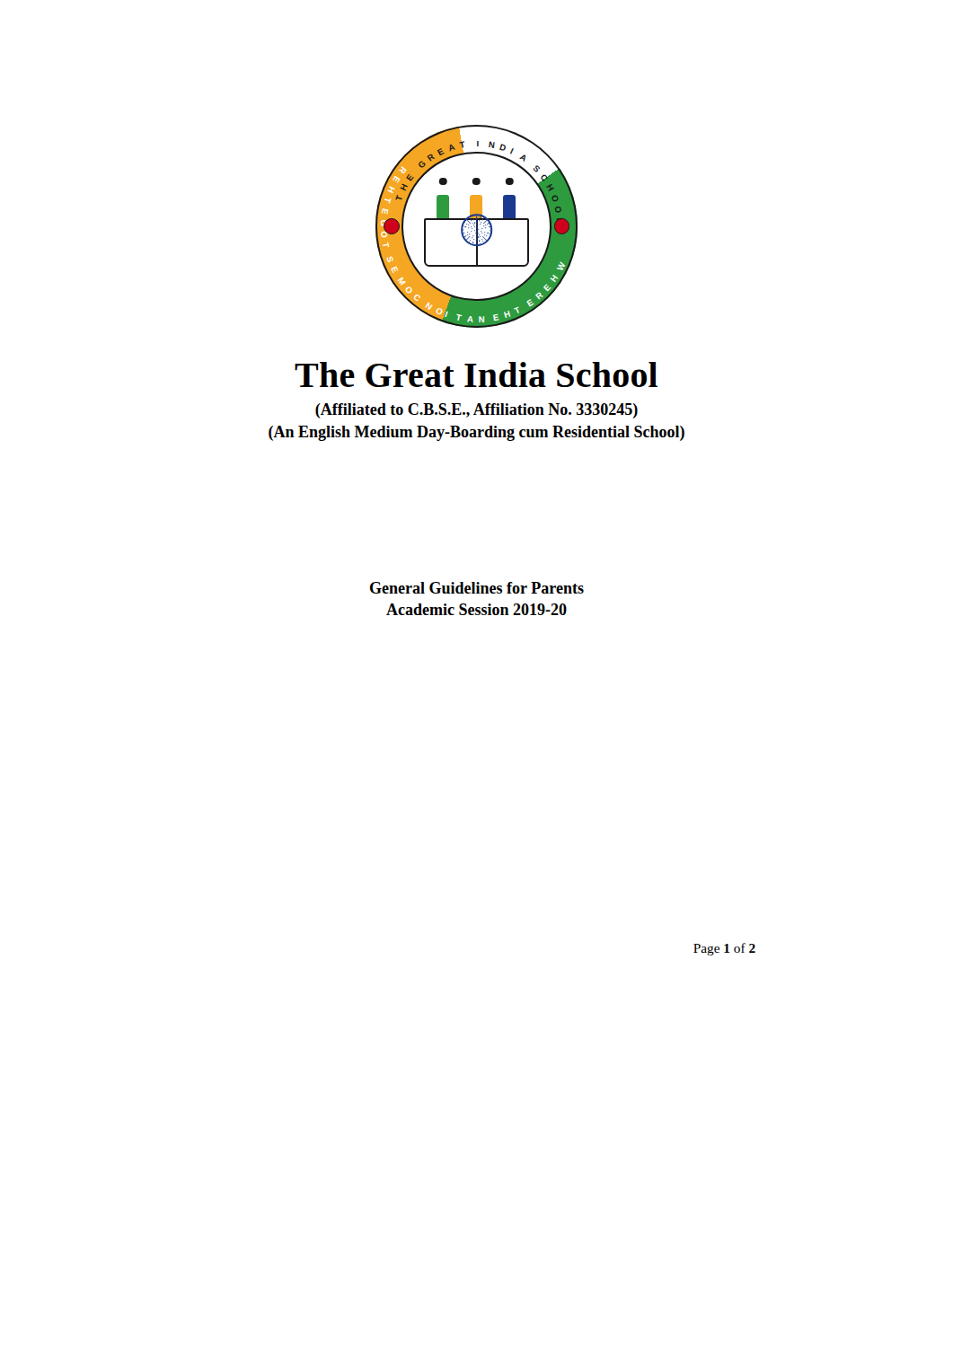T H E G R E A T I N D I A S C H O O L
W H E R E T H E N A T I O N C O M E S T O G E T H E R
The Great India School
(Affiliated to C.B.S.E., Affiliation No. 3330245)
(An English Medium Day-Boarding cum Residential School)
General Guidelines for Parents
Academic Session 2019-20
Page 1 of 2